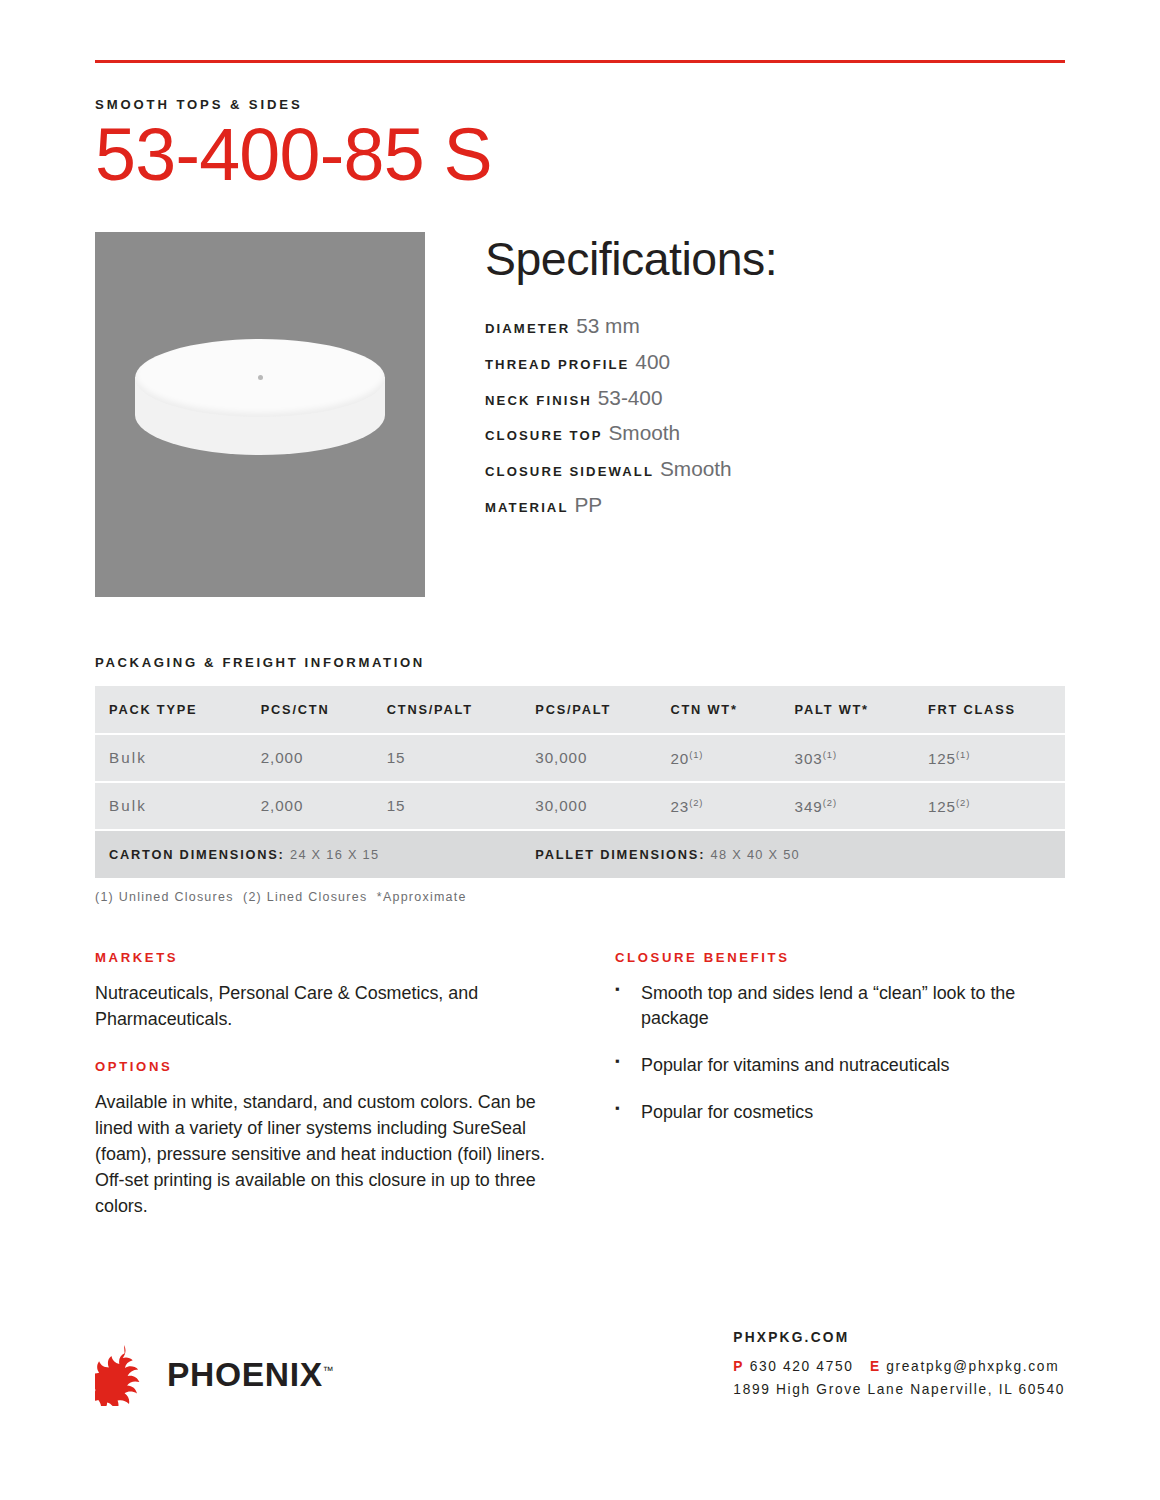Smooth Tops & Sides
53-400-85 S
Specifications:
Diameter 53 mm
Thread Profile 400
Neck Finish 53-400
Closure Top Smooth
Closure Sidewall Smooth
Material PP
Packaging & Freight Information
| Pack Type | PCS/CTN | CTNS/PALT | PCS/PALT | CTN WT* | PALT WT* | FRT Class |
| --- | --- | --- | --- | --- | --- | --- |
| Bulk | 2,000 | 15 | 30,000 | 20 (1) | 303 (1) | 125 (1) |
| Bulk | 2,000 | 15 | 30,000 | 23 (2) | 349 (2) | 125 (2) |
| Carton Dimensions: 24 x 16 x 15 | Pallet Dimensions: 48 x 40 x 50 |
(1) Unlined Closures (2) Lined Closures *Approximate
Markets
Nutraceuticals, Personal Care & Cosmetics, and Pharmaceuticals.
Options
Available in white, standard, and custom colors. Can be lined with a variety of liner systems including SureSeal (foam), pressure sensitive and heat induction (foil) liners. Off-set printing is available on this closure in up to three colors.
Closure Benefits
Smooth top and sides lend a “clean” look to the package
Popular for vitamins and nutraceuticals
Popular for cosmetics
PHOENIX™
PHXPKG.COM
P 630 420 4750 E greatpkg@phxpkg.com
1899 High Grove Lane Naperville, IL 60540